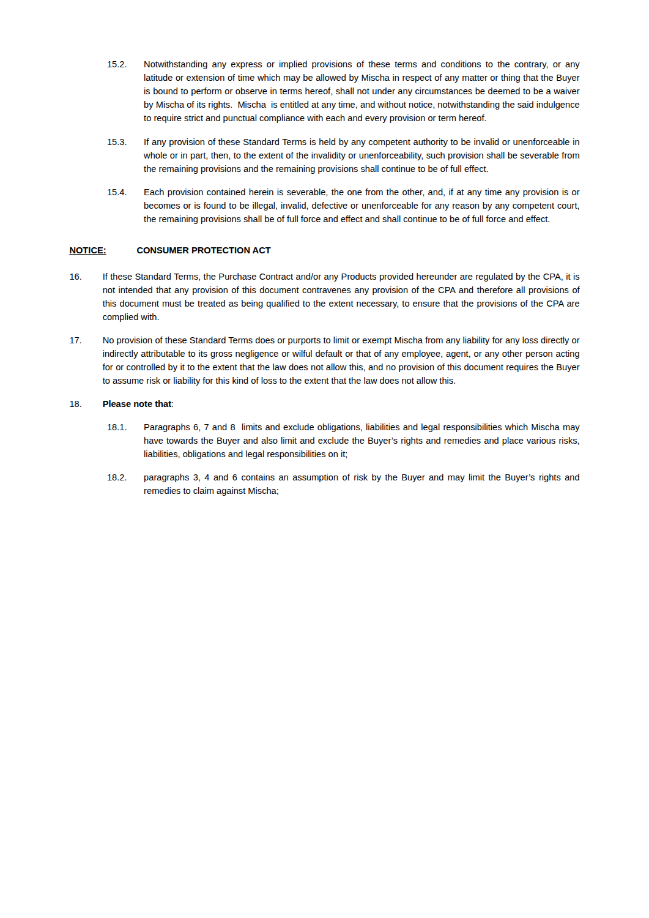15.2.
Notwithstanding any express or implied provisions of these terms and conditions to the contrary, or any latitude or extension of time which may be allowed by Mischa in respect of any matter or thing that the Buyer is bound to perform or observe in terms hereof, shall not under any circumstances be deemed to be a waiver by Mischa of its rights. Mischa is entitled at any time, and without notice, notwithstanding the said indulgence to require strict and punctual compliance with each and every provision or term hereof.
15.3.
If any provision of these Standard Terms is held by any competent authority to be invalid or unenforceable in whole or in part, then, to the extent of the invalidity or unenforceability, such provision shall be severable from the remaining provisions and the remaining provisions shall continue to be of full effect.
15.4.
Each provision contained herein is severable, the one from the other, and, if at any time any provision is or becomes or is found to be illegal, invalid, defective or unenforceable for any reason by any competent court, the remaining provisions shall be of full force and effect and shall continue to be of full force and effect.
NOTICE: CONSUMER PROTECTION ACT
16.
If these Standard Terms, the Purchase Contract and/or any Products provided hereunder are regulated by the CPA, it is not intended that any provision of this document contravenes any provision of the CPA and therefore all provisions of this document must be treated as being qualified to the extent necessary, to ensure that the provisions of the CPA are complied with.
17.
No provision of these Standard Terms does or purports to limit or exempt Mischa from any liability for any loss directly or indirectly attributable to its gross negligence or wilful default or that of any employee, agent, or any other person acting for or controlled by it to the extent that the law does not allow this, and no provision of this document requires the Buyer to assume risk or liability for this kind of loss to the extent that the law does not allow this.
18.
Please note that:
18.1.
Paragraphs 6, 7 and 8 limits and exclude obligations, liabilities and legal responsibilities which Mischa may have towards the Buyer and also limit and exclude the Buyer’s rights and remedies and place various risks, liabilities, obligations and legal responsibilities on it;
18.2.
paragraphs 3, 4 and 6 contains an assumption of risk by the Buyer and may limit the Buyer’s rights and remedies to claim against Mischa;